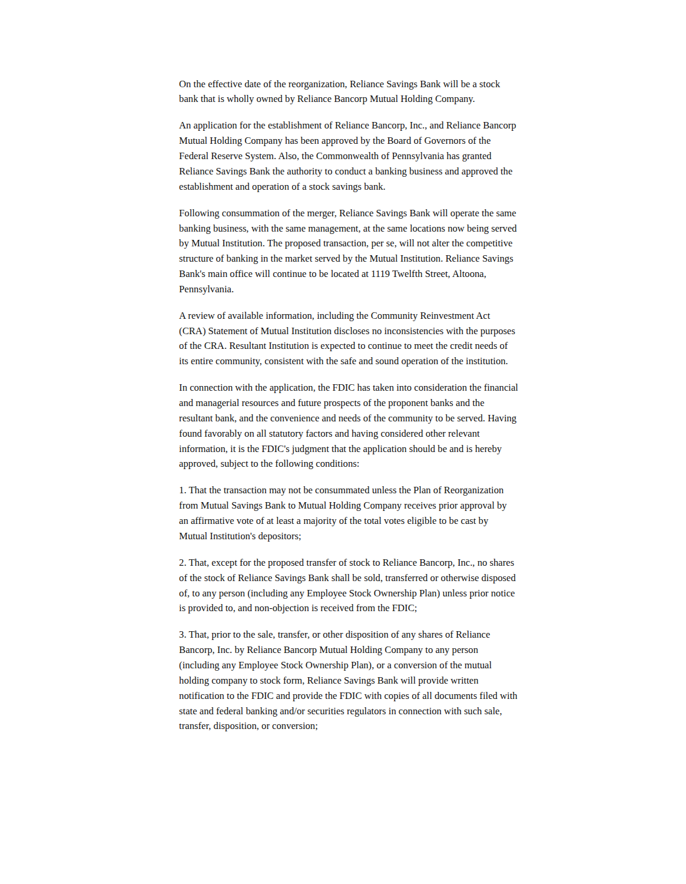On the effective date of the reorganization, Reliance Savings Bank will be a stock bank that is wholly owned by Reliance Bancorp Mutual Holding Company.
An application for the establishment of Reliance Bancorp, Inc., and Reliance Bancorp Mutual Holding Company has been approved by the Board of Governors of the Federal Reserve System. Also, the Commonwealth of Pennsylvania has granted Reliance Savings Bank the authority to conduct a banking business and approved the establishment and operation of a stock savings bank.
Following consummation of the merger, Reliance Savings Bank will operate the same banking business, with the same management, at the same locations now being served by Mutual Institution. The proposed transaction, per se, will not alter the competitive structure of banking in the market served by the Mutual Institution. Reliance Savings Bank's main office will continue to be located at 1119 Twelfth Street, Altoona, Pennsylvania.
A review of available information, including the Community Reinvestment Act (CRA) Statement of Mutual Institution discloses no inconsistencies with the purposes of the CRA. Resultant Institution is expected to continue to meet the credit needs of its entire community, consistent with the safe and sound operation of the institution.
In connection with the application, the FDIC has taken into consideration the financial and managerial resources and future prospects of the proponent banks and the resultant bank, and the convenience and needs of the community to be served. Having found favorably on all statutory factors and having considered other relevant information, it is the FDIC's judgment that the application should be and is hereby approved, subject to the following conditions:
1. That the transaction may not be consummated unless the Plan of Reorganization from Mutual Savings Bank to Mutual Holding Company receives prior approval by an affirmative vote of at least a majority of the total votes eligible to be cast by Mutual Institution's depositors;
2. That, except for the proposed transfer of stock to Reliance Bancorp, Inc., no shares of the stock of Reliance Savings Bank shall be sold, transferred or otherwise disposed of, to any person (including any Employee Stock Ownership Plan) unless prior notice is provided to, and non-objection is received from the FDIC;
3. That, prior to the sale, transfer, or other disposition of any shares of Reliance Bancorp, Inc. by Reliance Bancorp Mutual Holding Company to any person (including any Employee Stock Ownership Plan), or a conversion of the mutual holding company to stock form, Reliance Savings Bank will provide written notification to the FDIC and provide the FDIC with copies of all documents filed with state and federal banking and/or securities regulators in connection with such sale, transfer, disposition, or conversion;